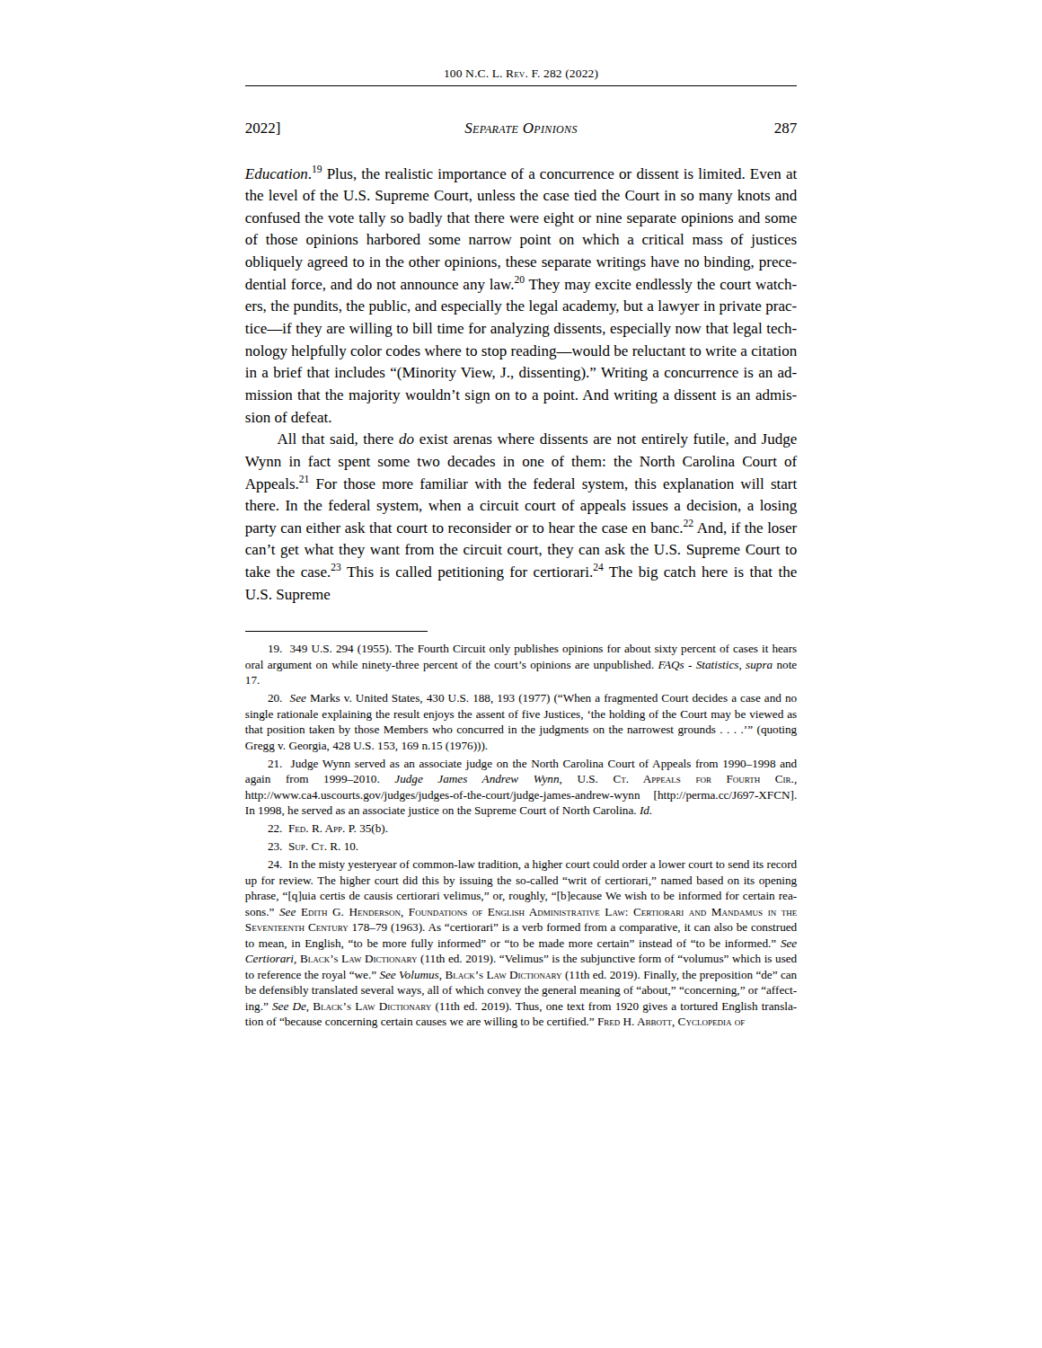100 N.C. L. Rev. F. 282 (2022)
2022]
Separate Opinions
287
Education.19 Plus, the realistic importance of a concurrence or dissent is limited. Even at the level of the U.S. Supreme Court, unless the case tied the Court in so many knots and confused the vote tally so badly that there were eight or nine separate opinions and some of those opinions harbored some narrow point on which a critical mass of justices obliquely agreed to in the other opinions, these separate writings have no binding, precedential force, and do not announce any law.20 They may excite endlessly the court watchers, the pundits, the public, and especially the legal academy, but a lawyer in private practice—if they are willing to bill time for analyzing dissents, especially now that legal technology helpfully color codes where to stop reading—would be reluctant to write a citation in a brief that includes “(Minority View, J., dissenting).” Writing a concurrence is an admission that the majority wouldn’t sign on to a point. And writing a dissent is an admission of defeat.
All that said, there do exist arenas where dissents are not entirely futile, and Judge Wynn in fact spent some two decades in one of them: the North Carolina Court of Appeals.21 For those more familiar with the federal system, this explanation will start there. In the federal system, when a circuit court of appeals issues a decision, a losing party can either ask that court to reconsider or to hear the case en banc.22 And, if the loser can’t get what they want from the circuit court, they can ask the U.S. Supreme Court to take the case.23 This is called petitioning for certiorari.24 The big catch here is that the U.S. Supreme
19. 349 U.S. 294 (1955). The Fourth Circuit only publishes opinions for about sixty percent of cases it hears oral argument on while ninety-three percent of the court’s opinions are unpublished. FAQs - Statistics, supra note 17.
20. See Marks v. United States, 430 U.S. 188, 193 (1977) (“When a fragmented Court decides a case and no single rationale explaining the result enjoys the assent of five Justices, ‘the holding of the Court may be viewed as that position taken by those Members who concurred in the judgments on the narrowest grounds . . . .’” (quoting Gregg v. Georgia, 428 U.S. 153, 169 n.15 (1976))).
21. Judge Wynn served as an associate judge on the North Carolina Court of Appeals from 1990–1998 and again from 1999–2010. Judge James Andrew Wynn, U.S. Ct. Appeals for Fourth Cir., http://www.ca4.uscourts.gov/judges/judges-of-the-court/judge-james-andrew-wynn [http://perma.cc/J697-XFCN]. In 1998, he served as an associate justice on the Supreme Court of North Carolina. Id.
22. Fed. R. App. P. 35(b).
23. Sup. Ct. R. 10.
24. In the misty yesteryear of common-law tradition, a higher court could order a lower court to send its record up for review. The higher court did this by issuing the so-called “writ of certiorari,” named based on its opening phrase, “[q]uia certis de causis certiorari velimus,” or, roughly, “[b]ecause We wish to be informed for certain reasons.” See Edith G. Henderson, Foundations of English Administrative Law: Certiorari and Mandamus in the Seventeenth Century 178–79 (1963). As “certiorari” is a verb formed from a comparative, it can also be construed to mean, in English, “to be more fully informed” or “to be made more certain” instead of “to be informed.” See Certiorari, Black’s Law Dictionary (11th ed. 2019). “Velimus” is the subjunctive form of “volumus” which is used to reference the royal “we.” See Volumus, Black’s Law Dictionary (11th ed. 2019). Finally, the preposition “de” can be defensibly translated several ways, all of which convey the general meaning of “about,” “concerning,” or “affecting.” See De, Black’s Law Dictionary (11th ed. 2019). Thus, one text from 1920 gives a tortured English translation of “because concerning certain causes we are willing to be certified.” Fred H. Abbott, Cyclopedia of